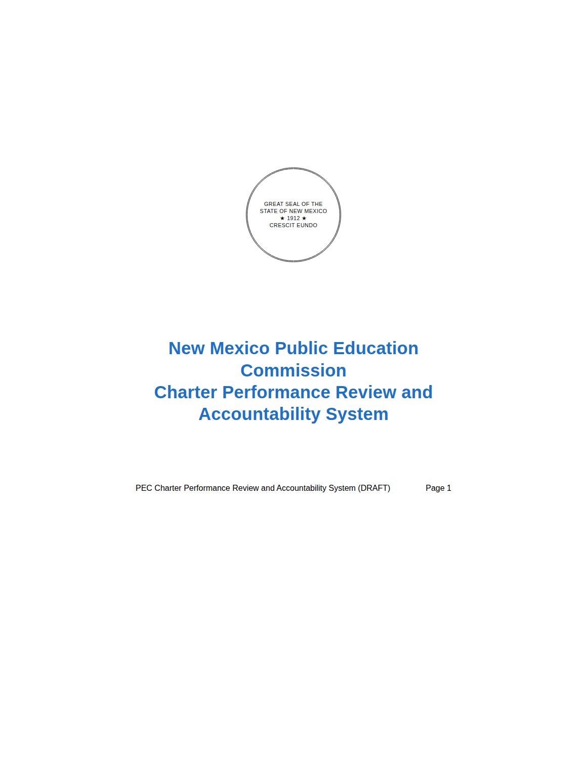GREAT SEAL OF THE STATE OF NEW MEXICO
★ 1912 ★
CRESCIT EUNDO
New Mexico Public Education Commission
Charter Performance Review and Accountability System
PEC Charter Performance Review and Accountability System (DRAFT)
Page 1